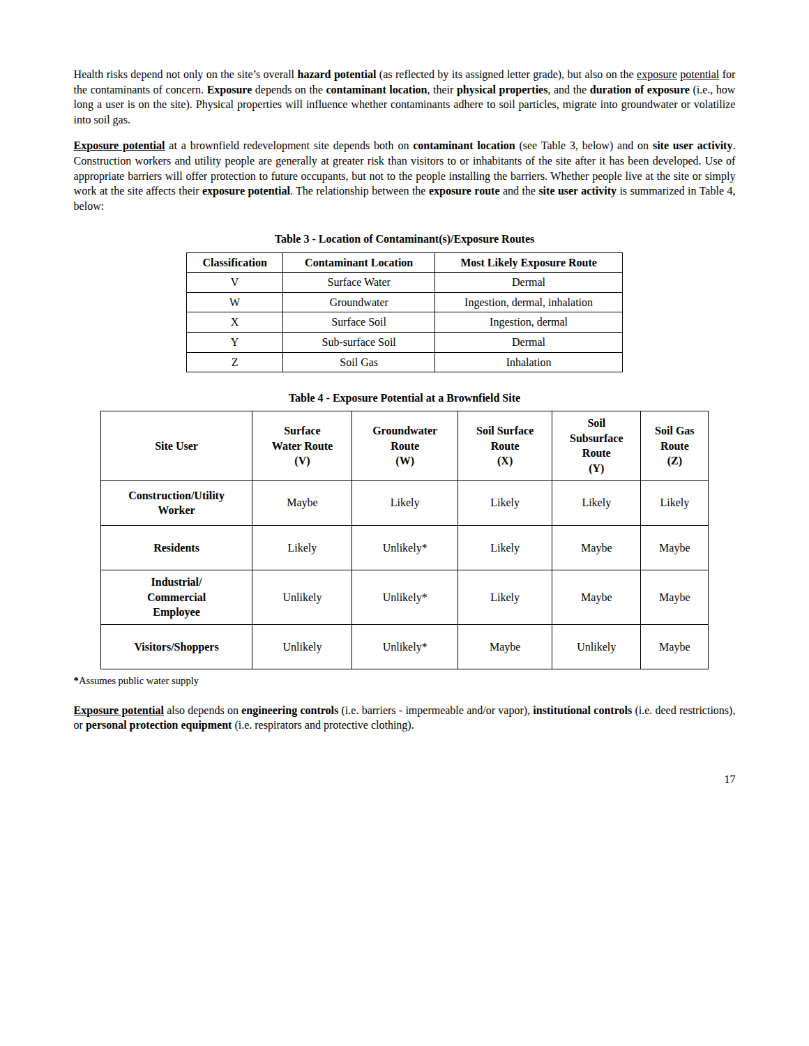Health risks depend not only on the site’s overall hazard potential (as reflected by its assigned letter grade), but also on the exposure potential for the contaminants of concern. Exposure depends on the contaminant location, their physical properties, and the duration of exposure (i.e., how long a user is on the site). Physical properties will influence whether contaminants adhere to soil particles, migrate into groundwater or volatilize into soil gas.
Exposure potential at a brownfield redevelopment site depends both on contaminant location (see Table 3, below) and on site user activity. Construction workers and utility people are generally at greater risk than visitors to or inhabitants of the site after it has been developed. Use of appropriate barriers will offer protection to future occupants, but not to the people installing the barriers. Whether people live at the site or simply work at the site affects their exposure potential. The relationship between the exposure route and the site user activity is summarized in Table 4, below:
Table 3 - Location of Contaminant(s)/Exposure Routes
| Classification | Contaminant Location | Most Likely Exposure Route |
| --- | --- | --- |
| V | Surface Water | Dermal |
| W | Groundwater | Ingestion, dermal, inhalation |
| X | Surface Soil | Ingestion, dermal |
| Y | Sub-surface Soil | Dermal |
| Z | Soil Gas | Inhalation |
Table 4 - Exposure Potential at a Brownfield Site
| Site User | Surface Water Route (V) | Groundwater Route (W) | Soil Surface Route (X) | Soil Subsurface Route (Y) | Soil Gas Route (Z) |
| --- | --- | --- | --- | --- | --- |
| Construction/Utility Worker | Maybe | Likely | Likely | Likely | Likely |
| Residents | Likely | Unlikely* | Likely | Maybe | Maybe |
| Industrial/ Commercial Employee | Unlikely | Unlikely* | Likely | Maybe | Maybe |
| Visitors/Shoppers | Unlikely | Unlikely* | Maybe | Unlikely | Maybe |
*Assumes public water supply
Exposure potential also depends on engineering controls (i.e. barriers - impermeable and/or vapor), institutional controls (i.e. deed restrictions), or personal protection equipment (i.e. respirators and protective clothing).
17